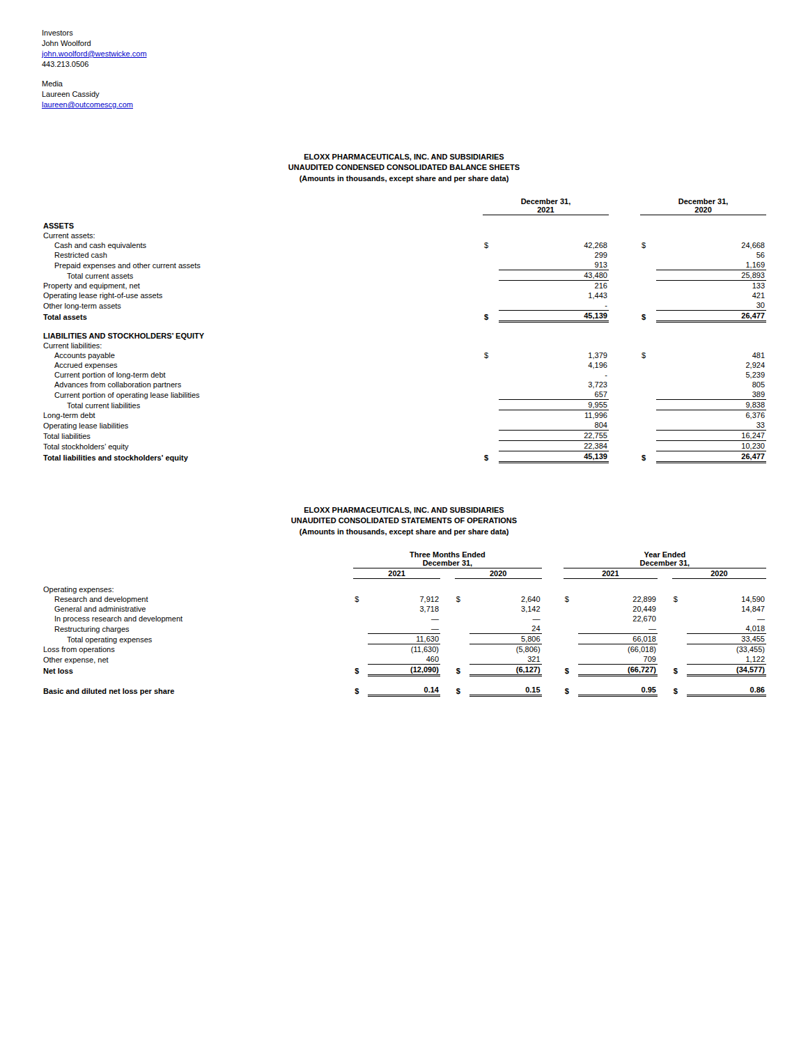Investors
John Woolford
john.woolford@westwicke.com
443.213.0506
Media
Laureen Cassidy
laureen@outcomescg.com
ELOXX PHARMACEUTICALS, INC. AND SUBSIDIARIES
UNAUDITED CONDENSED CONSOLIDATED BALANCE SHEETS
(Amounts in thousands, except share and per share data)
| | | December 31, 2021 | | December 31, 2020 |
| ASSETS | |
| Current assets: | |
| Cash and cash equivalents | | $ | 42,268 | | $ | 24,668 |
| Restricted cash | | | 299 | | | 56 |
| Prepaid expenses and other current assets | | | 913 | | | 1,169 |
| Total current assets | | | 43,480 | | | 25,893 |
| Property and equipment, net | | | 216 | | | 133 |
| Operating lease right-of-use assets | | | 1,443 | | | 421 |
| Other long-term assets | | | - | | | 30 |
| Total assets | | $ | 45,139 | | $ | 26,477 |
| LIABILITIES AND STOCKHOLDERS’ EQUITY | |
| Current liabilities: | |
| Accounts payable | | $ | 1,379 | | $ | 481 |
| Accrued expenses | | | 4,196 | | | 2,924 |
| Current portion of long-term debt | | | - | | | 5,239 |
| Advances from collaboration partners | | | 3,723 | | | 805 |
| Current portion of operating lease liabilities | | | 657 | | | 389 |
| Total current liabilities | | | 9,955 | | | 9,838 |
| Long-term debt | | | 11,996 | | | 6,376 |
| Operating lease liabilities | | | 804 | | | 33 |
| Total liabilities | | | 22,755 | | | 16,247 |
| Total stockholders’ equity | | | 22,384 | | | 10,230 |
| Total liabilities and stockholders' equity | | $ | 45,139 | | $ | 26,477 |
ELOXX PHARMACEUTICALS, INC. AND SUBSIDIARIES
UNAUDITED CONSOLIDATED STATEMENTS OF OPERATIONS
(Amounts in thousands, except share and per share data)
| | | Three Months Ended December 31, | | Year Ended December 31, |
| | | 2021 | | 2020 | | 2021 | | 2020 |
| Operating expenses: | |
| Research and development | | $ | 7,912 | | $ | 2,640 | | $ | 22,899 | | $ | 14,590 |
| General and administrative | | | 3,718 | | | 3,142 | | | 20,449 | | | 14,847 |
| In process research and development | | | — | | | — | | | 22,670 | | | — |
| Restructuring charges | | | — | | | 24 | | | — | | | 4,018 |
| Total operating expenses | | | 11,630 | | | 5,806 | | | 66,018 | | | 33,455 |
| Loss from operations | | | (11,630) | | | (5,806) | | | (66,018) | | | (33,455) |
| Other expense, net | | | 460 | | | 321 | | | 709 | | | 1,122 |
| Net loss | | $ | (12,090) | | $ | (6,127) | | $ | (66,727) | | $ | (34,577) |
| Basic and diluted net loss per share | | $ | 0.14 | | $ | 0.15 | | $ | 0.95 | | $ | 0.86 |